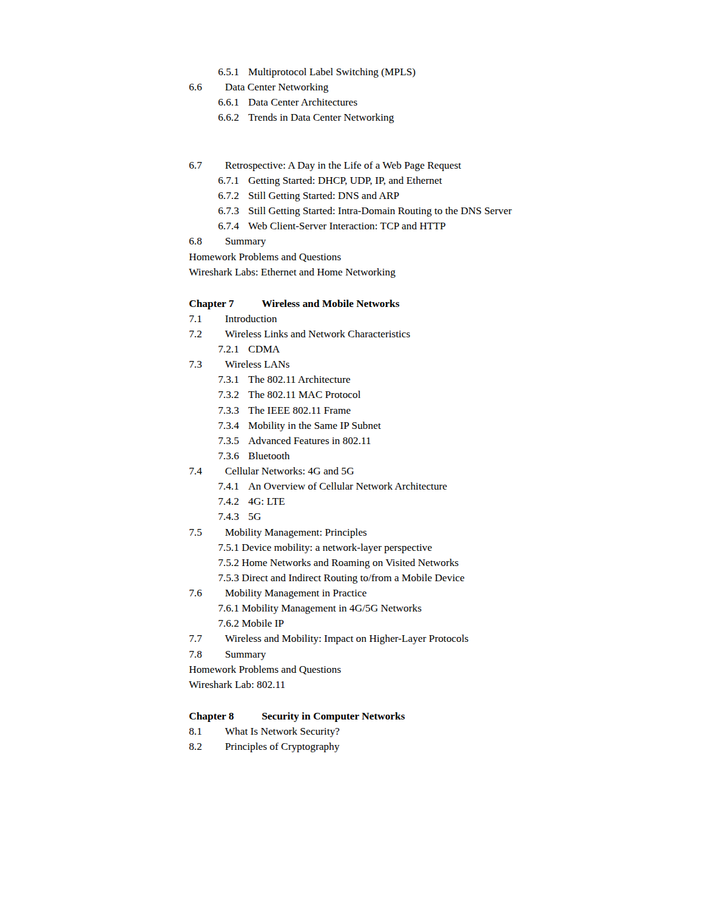6.5.1 Multiprotocol Label Switching (MPLS)
6.6 Data Center Networking
6.6.1 Data Center Architectures
6.6.2 Trends in Data Center Networking
6.7 Retrospective: A Day in the Life of a Web Page Request
6.7.1 Getting Started: DHCP, UDP, IP, and Ethernet
6.7.2 Still Getting Started: DNS and ARP
6.7.3 Still Getting Started: Intra-Domain Routing to the DNS Server
6.7.4 Web Client-Server Interaction: TCP and HTTP
6.8 Summary
Homework Problems and Questions
Wireshark Labs: Ethernet and Home Networking
Chapter 7 Wireless and Mobile Networks
7.1 Introduction
7.2 Wireless Links and Network Characteristics
7.2.1 CDMA
7.3 Wireless LANs
7.3.1 The 802.11 Architecture
7.3.2 The 802.11 MAC Protocol
7.3.3 The IEEE 802.11 Frame
7.3.4 Mobility in the Same IP Subnet
7.3.5 Advanced Features in 802.11
7.3.6 Bluetooth
7.4 Cellular Networks: 4G and 5G
7.4.1 An Overview of Cellular Network Architecture
7.4.24G: LTE
7.4.35G
7.5 Mobility Management: Principles
7.5.1 Device mobility: a network-layer perspective
7.5.2 Home Networks and Roaming on Visited Networks
7.5.3 Direct and Indirect Routing to/from a Mobile Device
7.6 Mobility Management in Practice
7.6.1 Mobility Management in 4G/5G Networks
7.6.2 Mobile IP
7.7 Wireless and Mobility: Impact on Higher-Layer Protocols
7.8 Summary
Homework Problems and Questions
Wireshark Lab: 802.11
Chapter 8 Security in Computer Networks
8.1 What Is Network Security?
8.2 Principles of Cryptography